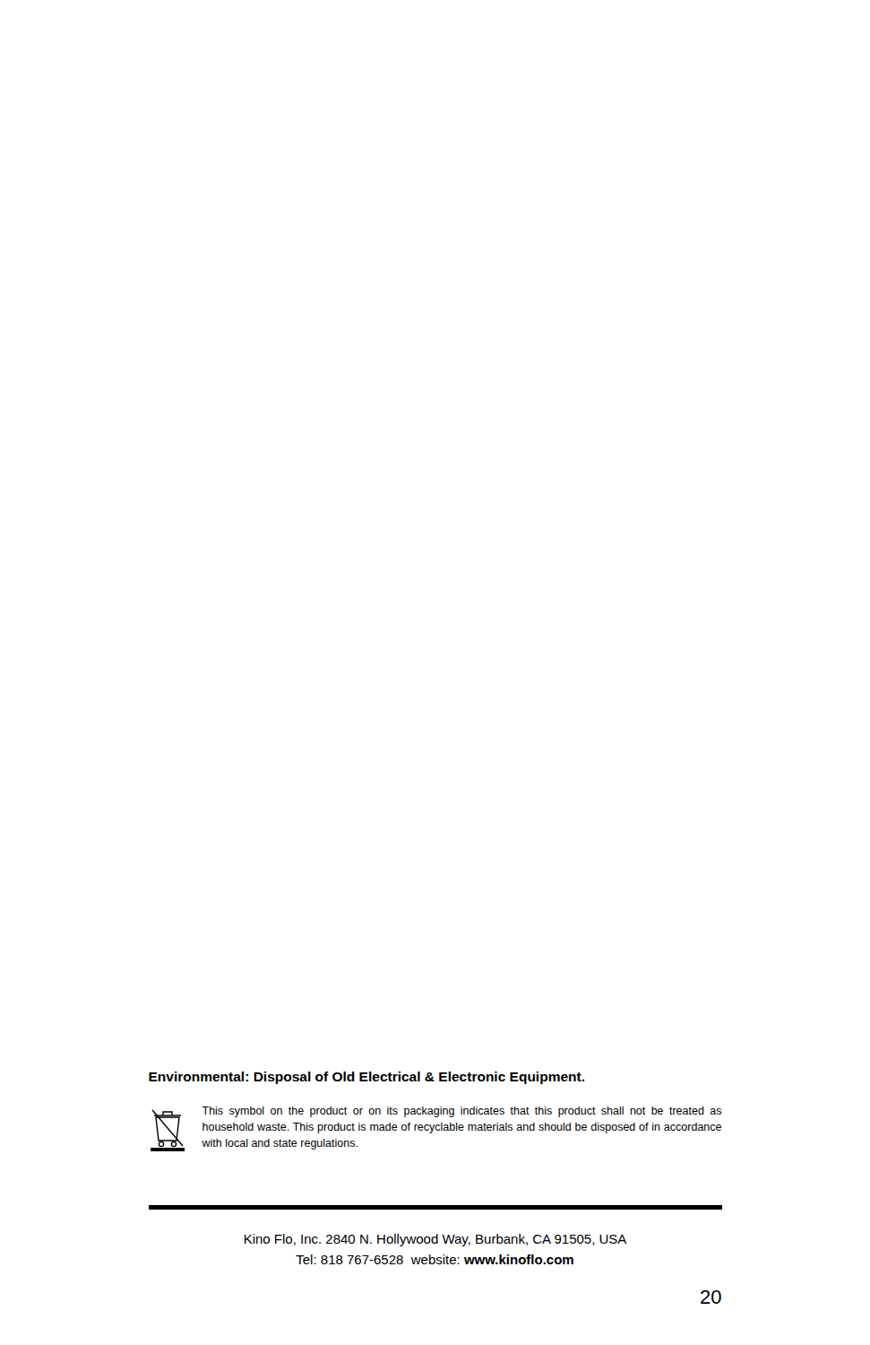Environmental: Disposal of Old Electrical & Electronic Equipment.
This symbol on the product or on its packaging indicates that this product shall not be treated as household waste. This product is made of recyclable materials and should be disposed of in accordance with local and state regulations.
Kino Flo, Inc. 2840 N. Hollywood Way, Burbank, CA 91505, USA
Tel: 818 767-6528 website: www.kinoflo.com
20